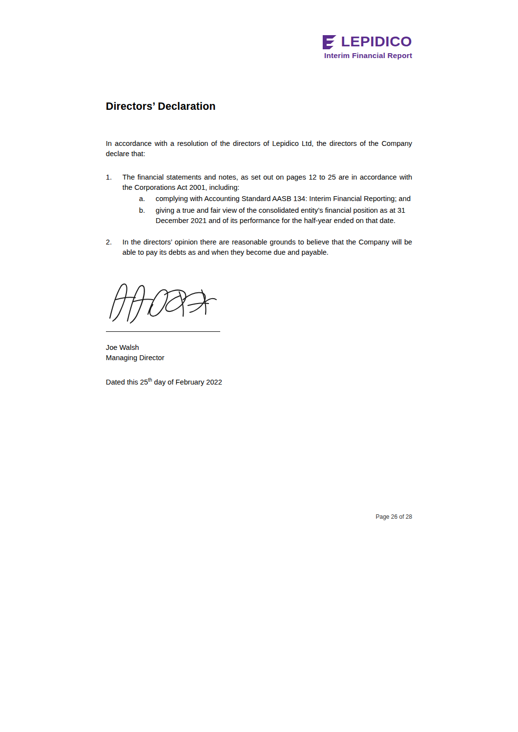LEPIDICO
Interim Financial Report
Directors’ Declaration
In accordance with a resolution of the directors of Lepidico Ltd, the directors of the Company declare that:
The financial statements and notes, as set out on pages 12 to 25 are in accordance with the Corporations Act 2001, including:
complying with Accounting Standard AASB 134: Interim Financial Reporting; and
giving a true and fair view of the consolidated entity’s financial position as at 31 December 2021 and of its performance for the half-year ended on that date.
In the directors’ opinion there are reasonable grounds to believe that the Company will be able to pay its debts as and when they become due and payable.
Joe Walsh
Managing Director
Dated this 25th day of February 2022
Page 26 of 28